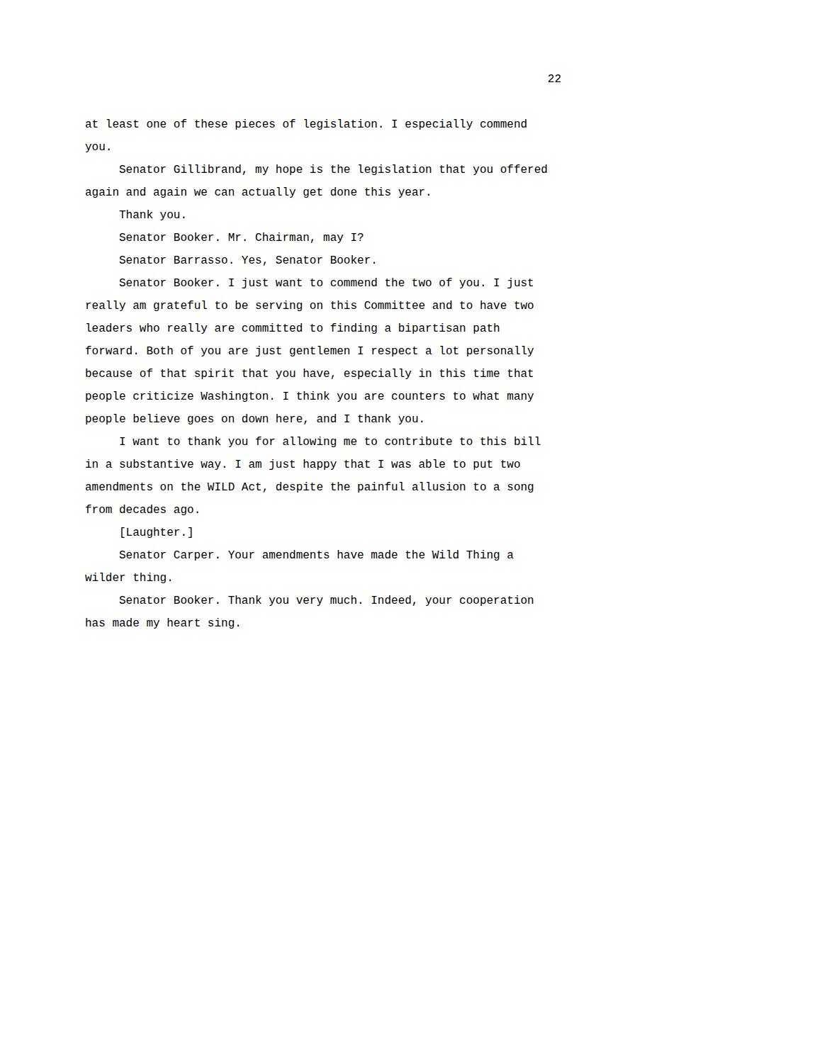22
at least one of these pieces of legislation. I especially commend you.
Senator Gillibrand, my hope is the legislation that you offered again and again we can actually get done this year.
Thank you.
Senator Booker. Mr. Chairman, may I?
Senator Barrasso. Yes, Senator Booker.
Senator Booker. I just want to commend the two of you. I just really am grateful to be serving on this Committee and to have two leaders who really are committed to finding a bipartisan path forward. Both of you are just gentlemen I respect a lot personally because of that spirit that you have, especially in this time that people criticize Washington. I think you are counters to what many people believe goes on down here, and I thank you.
I want to thank you for allowing me to contribute to this bill in a substantive way. I am just happy that I was able to put two amendments on the WILD Act, despite the painful allusion to a song from decades ago.
[Laughter.]
Senator Carper. Your amendments have made the Wild Thing a wilder thing.
Senator Booker. Thank you very much. Indeed, your cooperation has made my heart sing.